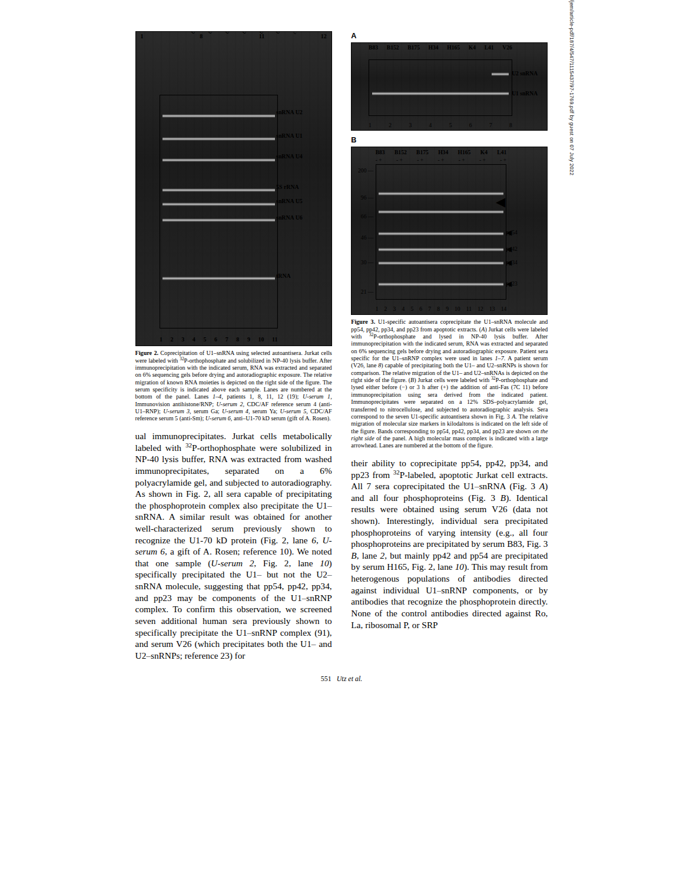Downloaded from http://rupress.org/jem/article-pdf/187/4/547/1115437/97-1769.pdf by guest on 07 July 2022
181112
U-serum 1 U-serum 6 U-serum 3 U-serum 4 U-serum 5 U-serum 2 control
snRNA U2 snRNA U1 snRNA U4 5S rRNA snRNA U5 snRNA U6 tRNA
12345 67891011
Figure 2. Coprecipitation of U1–snRNA using selected autoantisera. Jurkat cells were labeled with 32P-orthophosphate and solubilized in NP-40 lysis buffer. After immunoprecipitation with the indicated serum, RNA was extracted and separated on 6% sequencing gels before drying and autoradiographic exposure. The relative migration of known RNA moieties is depicted on the right side of the figure. The serum specificity is indicated above each sample. Lanes are numbered at the bottom of the panel. Lanes 1–4, patients 1, 8, 11, 12 (19); U-serum 1, Immunovision antihistone/RNP; U-serum 2, CDC/AF reference serum 4 (anti-U1–RNP); U-serum 3, serum Ga; U-serum 4, serum Ya; U-serum 5, CDC/AF reference serum 5 (anti-Sm); U-serum 6, anti–U1-70 kD serum (gift of A. Rosen).
ual immunoprecipitates. Jurkat cells metabolically labeled with 32P-orthophosphate were solubilized in NP-40 lysis buffer, RNA was extracted from washed immunoprecipitates, separated on a 6% polyacrylamide gel, and subjected to autoradiography. As shown in Fig. 2, all sera capable of precipitating the phosphoprotein complex also precipitate the U1–snRNA. A similar result was obtained for another well-characterized serum previously shown to recognize the U1-70 kD protein (Fig. 2, lane 6, U-serum 6, a gift of A. Rosen; reference 10). We noted that one sample (U-serum 2, Fig. 2, lane 10) specifically precipitated the U1– but not the U2–snRNA molecule, suggesting that pp54, pp42, pp34, and pp23 may be components of the U1–snRNP complex. To confirm this observation, we screened seven additional human sera previously shown to specifically precipitate the U1–snRNP complex (91), and serum V26 (which precipitates both the U1– and U2–snRNPs; reference 23) for
A
B83 B152 B175 H34 H165 K4 L41 V26
U2 snRNA U1 snRNA
12345678
B
B83 B152 B175 H34 H165 K4 L41
- +- +- +- +- +- +- +
200 — 96 — 66 — 46 — 30 — 21 —
◀
◀ pp54 ◀ pp42 ◀ pp34 ◀ pp23
1234567 891011121314
Figure 3. U1-specific autoantisera coprecipitate the U1–snRNA molecule and pp54, pp42, pp34, and pp23 from apoptotic extracts. (A) Jurkat cells were labeled with 32P-orthophosphate and lysed in NP-40 lysis buffer. After immunoprecipitation with the indicated serum, RNA was extracted and separated on 6% sequencing gels before drying and autoradiographic exposure. Patient sera specific for the U1–snRNP complex were used in lanes 1–7. A patient serum (V26, lane 8) capable of precipitating both the U1– and U2–snRNPs is shown for comparison. The relative migration of the U1– and U2–snRNAs is depicted on the right side of the figure. (B) Jurkat cells were labeled with 32P-orthophosphate and lysed either before (−) or 3 h after (+) the addition of anti-Fas (7C 11) before immunoprecipitation using sera derived from the indicated patient. Immunoprecipitates were separated on a 12% SDS–polyacrylamide gel, transferred to nitrocellulose, and subjected to autoradiographic analysis. Sera correspond to the seven U1-specific autoantisera shown in Fig. 3 A. The relative migration of molecular size markers in kilodaltons is indicated on the left side of the figure. Bands corresponding to pp54, pp42, pp34, and pp23 are shown on the right side of the panel. A high molecular mass complex is indicated with a large arrowhead. Lanes are numbered at the bottom of the figure.
their ability to coprecipitate pp54, pp42, pp34, and pp23 from 32P-labeled, apoptotic Jurkat cell extracts. All 7 sera coprecipitated the U1–snRNA (Fig. 3 A) and all four phosphoproteins (Fig. 3 B). Identical results were obtained using serum V26 (data not shown). Interestingly, individual sera precipitated phosphoproteins of varying intensity (e.g., all four phosphoproteins are precipitated by serum B83, Fig. 3 B, lane 2, but mainly pp42 and pp54 are precipitated by serum H165, Fig. 2, lane 10). This may result from heterogenous populations of antibodies directed against individual U1–snRNP components, or by antibodies that recognize the phosphoprotein directly. None of the control antibodies directed against Ro, La, ribosomal P, or SRP
551 Utz et al.